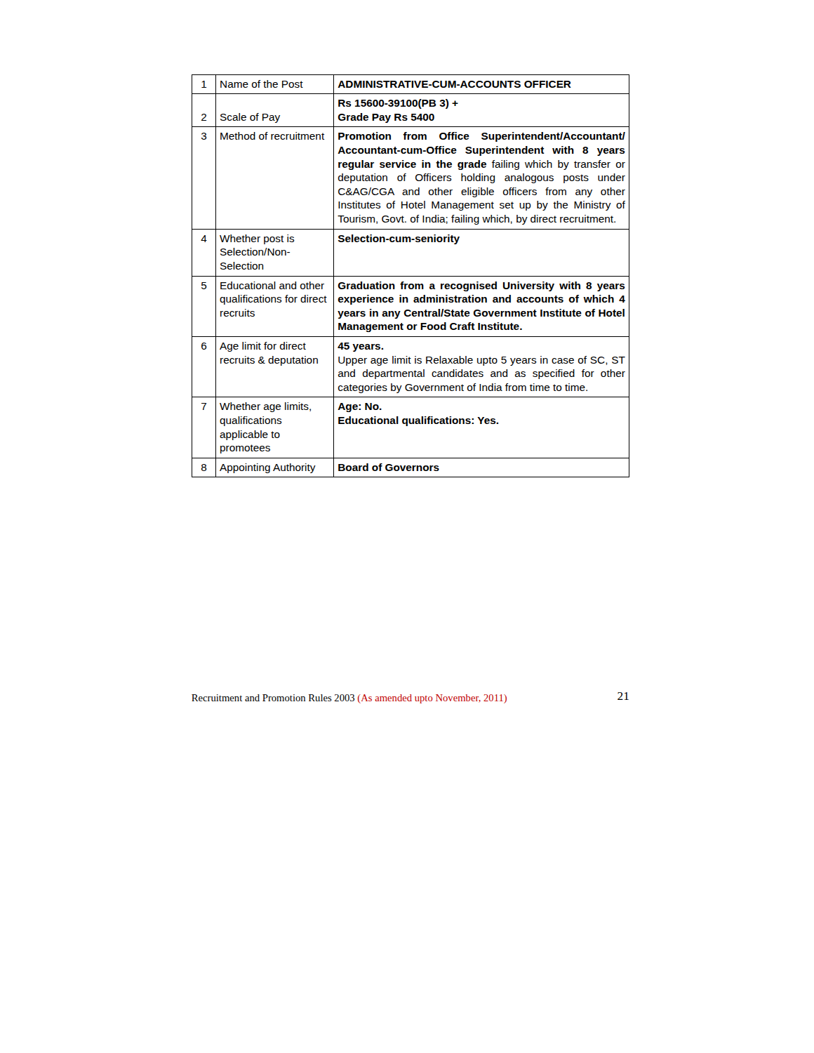| 1 | Name of the Post | ADMINISTRATIVE-CUM-ACCOUNTS OFFICER |
| 2 | Scale of Pay | Rs 15600-39100(PB 3) + Grade Pay Rs 5400 |
| 3 | Method of recruitment | Promotion from Office Superintendent/Accountant/ Accountant-cum-Office Superintendent with 8 years regular service in the grade failing which by transfer or deputation of Officers holding analogous posts under C&AG/CGA and other eligible officers from any other Institutes of Hotel Management set up by the Ministry of Tourism, Govt. of India; failing which, by direct recruitment. |
| 4 | Whether post is Selection/Non-Selection | Selection-cum-seniority |
| 5 | Educational and other qualifications for direct recruits | Graduation from a recognised University with 8 years experience in administration and accounts of which 4 years in any Central/State Government Institute of Hotel Management or Food Craft Institute. |
| 6 | Age limit for direct recruits & deputation | 45 years. Upper age limit is Relaxable upto 5 years in case of SC, ST and departmental candidates and as specified for other categories by Government of India from time to time. |
| 7 | Whether age limits, qualifications applicable to promotees | Age: No. Educational qualifications: Yes. |
| 8 | Appointing Authority | Board of Governors |
Recruitment and Promotion Rules 2003 (As amended upto November, 2011) 21